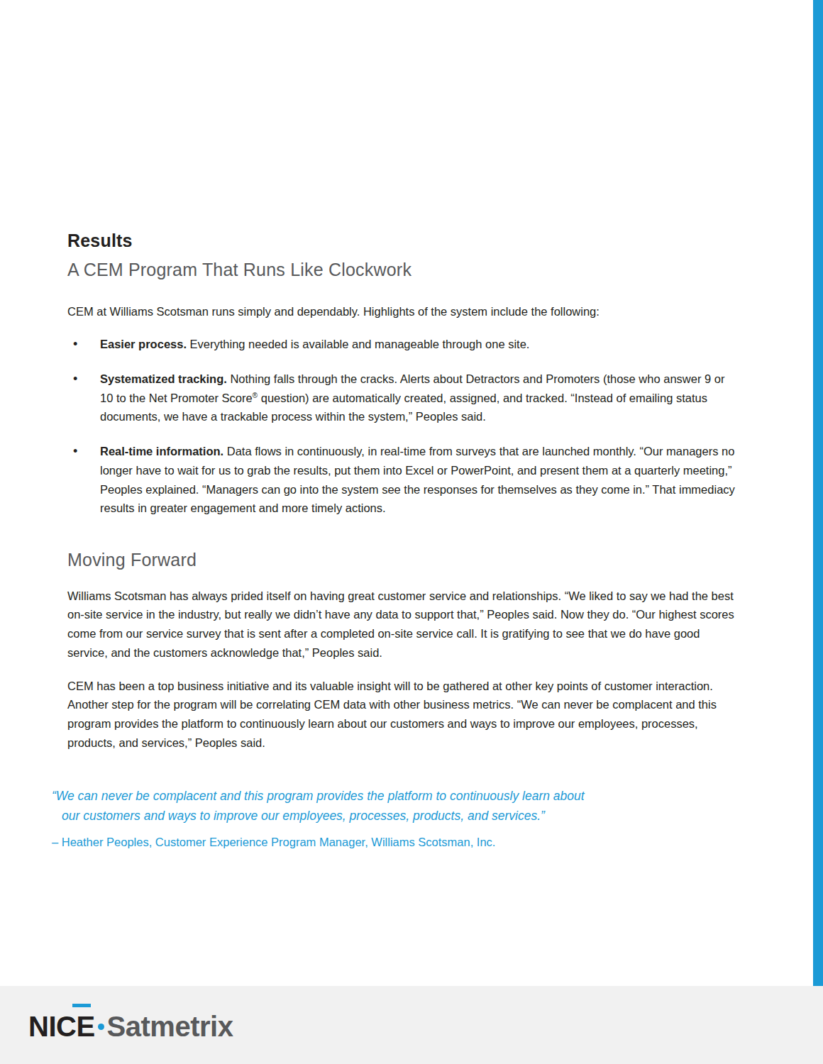Results
A CEM Program That Runs Like Clockwork
CEM at Williams Scotsman runs simply and dependably. Highlights of the system include the following:
Easier process. Everything needed is available and manageable through one site.
Systematized tracking. Nothing falls through the cracks. Alerts about Detractors and Promoters (those who answer 9 or 10 to the Net Promoter Score® question) are automatically created, assigned, and tracked. “Instead of emailing status documents, we have a trackable process within the system,” Peoples said.
Real-time information. Data flows in continuously, in real-time from surveys that are launched monthly. “Our managers no longer have to wait for us to grab the results, put them into Excel or PowerPoint, and present them at a quarterly meeting,” Peoples explained. “Managers can go into the system see the responses for themselves as they come in.” That immediacy results in greater engagement and more timely actions.
Moving Forward
Williams Scotsman has always prided itself on having great customer service and relationships. “We liked to say we had the best on-site service in the industry, but really we didn’t have any data to support that,” Peoples said. Now they do. “Our highest scores come from our service survey that is sent after a completed on-site service call. It is gratifying to see that we do have good service, and the customers acknowledge that,” Peoples said.
CEM has been a top business initiative and its valuable insight will to be gathered at other key points of customer interaction. Another step for the program will be correlating CEM data with other business metrics. “We can never be complacent and this program provides the platform to continuously learn about our customers and ways to improve our employees, processes, products, and services,” Peoples said.
“We can never be complacent and this program provides the platform to continuously learn aboutour customers and ways to improve our employees, processes, products, and services.”
– Heather Peoples, Customer Experience Program Manager, Williams Scotsman, Inc.
NICE Satmetrix